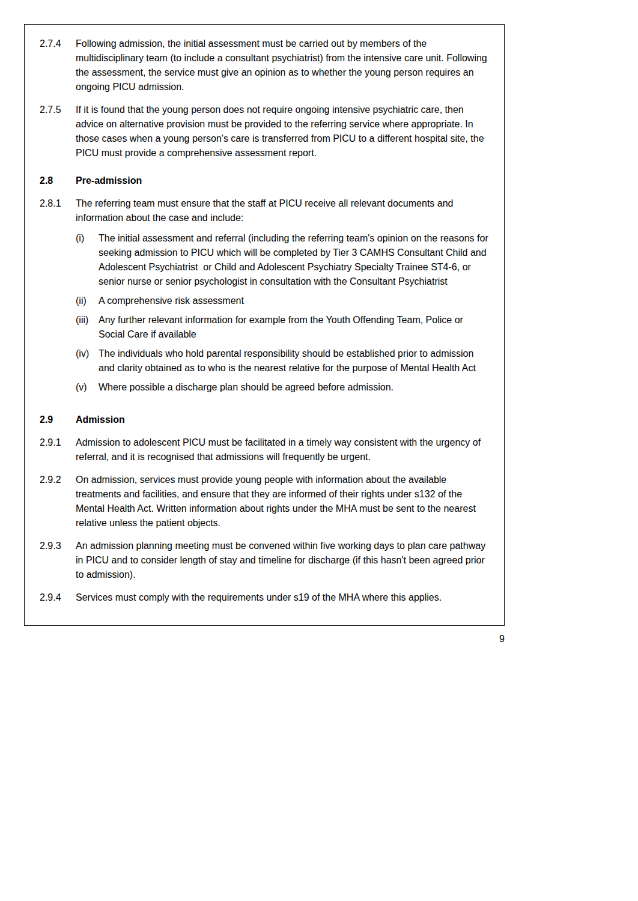2.7.4
Following admission, the initial assessment must be carried out by members of the multidisciplinary team (to include a consultant psychiatrist) from the intensive care unit. Following the assessment, the service must give an opinion as to whether the young person requires an ongoing PICU admission.
2.7.5
If it is found that the young person does not require ongoing intensive psychiatric care, then advice on alternative provision must be provided to the referring service where appropriate. In those cases when a young person's care is transferred from PICU to a different hospital site, the PICU must provide a comprehensive assessment report.
2.8 Pre-admission
2.8.1
The referring team must ensure that the staff at PICU receive all relevant documents and information about the case and include:
(i) The initial assessment and referral (including the referring team's opinion on the reasons for seeking admission to PICU which will be completed by Tier 3 CAMHS Consultant Child and Adolescent Psychiatrist or Child and Adolescent Psychiatry Specialty Trainee ST4-6, or senior nurse or senior psychologist in consultation with the Consultant Psychiatrist
(ii) A comprehensive risk assessment
(iii) Any further relevant information for example from the Youth Offending Team, Police or Social Care if available
(iv) The individuals who hold parental responsibility should be established prior to admission and clarity obtained as to who is the nearest relative for the purpose of Mental Health Act
(v) Where possible a discharge plan should be agreed before admission.
2.9 Admission
2.9.1
Admission to adolescent PICU must be facilitated in a timely way consistent with the urgency of referral, and it is recognised that admissions will frequently be urgent.
2.9.2
On admission, services must provide young people with information about the available treatments and facilities, and ensure that they are informed of their rights under s132 of the Mental Health Act. Written information about rights under the MHA must be sent to the nearest relative unless the patient objects.
2.9.3
An admission planning meeting must be convened within five working days to plan care pathway in PICU and to consider length of stay and timeline for discharge (if this hasn't been agreed prior to admission).
2.9.4
Services must comply with the requirements under s19 of the MHA where this applies.
9